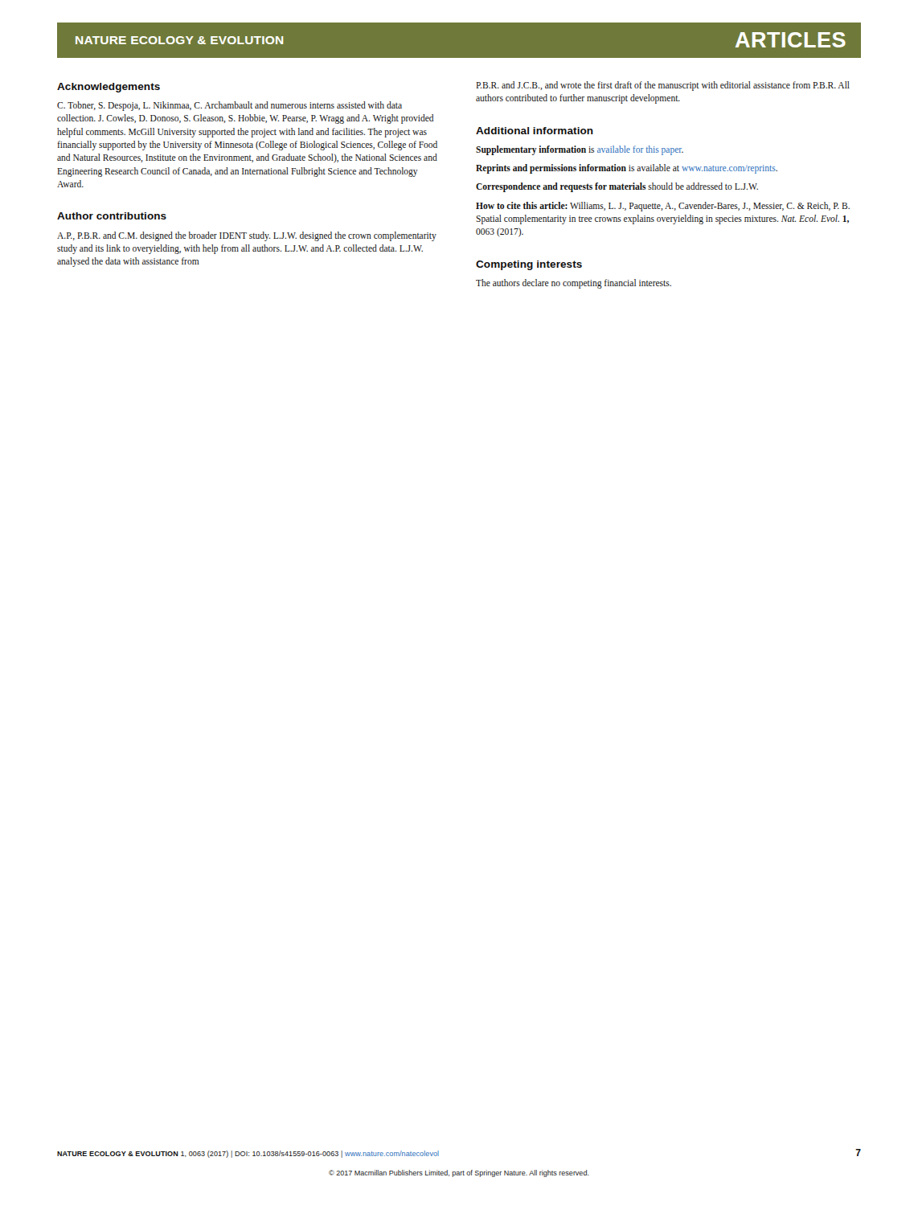NATURE ECOLOGY & EVOLUTION
ARTICLES
Acknowledgements
C. Tobner, S. Despoja, L. Nikinmaa, C. Archambault and numerous interns assisted with data collection. J. Cowles, D. Donoso, S. Gleason, S. Hobbie, W. Pearse, P. Wragg and A. Wright provided helpful comments. McGill University supported the project with land and facilities. The project was financially supported by the University of Minnesota (College of Biological Sciences, College of Food and Natural Resources, Institute on the Environment, and Graduate School), the National Sciences and Engineering Research Council of Canada, and an International Fulbright Science and Technology Award.
Author contributions
A.P., P.B.R. and C.M. designed the broader IDENT study. L.J.W. designed the crown complementarity study and its link to overyielding, with help from all authors. L.J.W. and A.P. collected data. L.J.W. analysed the data with assistance from
P.B.R. and J.C.B., and wrote the first draft of the manuscript with editorial assistance from P.B.R. All authors contributed to further manuscript development.
Additional information
Supplementary information is available for this paper.
Reprints and permissions information is available at www.nature.com/reprints.
Correspondence and requests for materials should be addressed to L.J.W.
How to cite this article: Williams, L. J., Paquette, A., Cavender-Bares, J., Messier, C. & Reich, P. B. Spatial complementarity in tree crowns explains overyielding in species mixtures. Nat. Ecol. Evol. 1, 0063 (2017).
Competing interests
The authors declare no competing financial interests.
NATURE ECOLOGY & EVOLUTION 1, 0063 (2017) | DOI: 10.1038/s41559-016-0063 | www.nature.com/natecolevol
7
© 2017 Macmillan Publishers Limited, part of Springer Nature. All rights reserved.